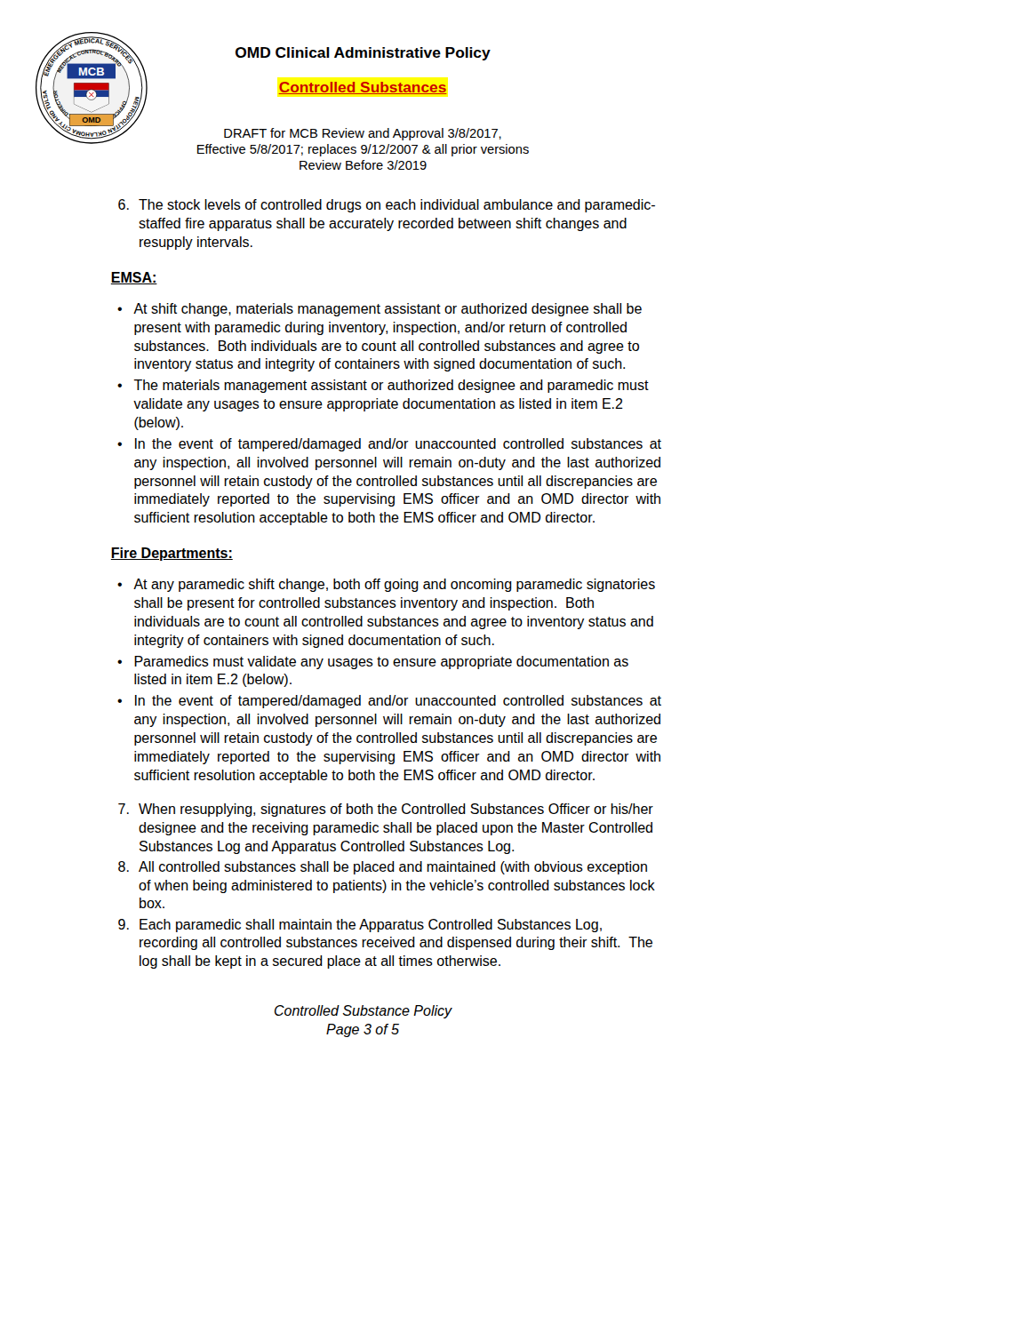MCB / OMD Seal EMERGENCY MEDICAL SERVICES METROPOLITAN OKLAHOMA CITY AND TULSA MEDICAL CONTROL BOARD OFFICE OF THE MEDICAL DIRECTOR MCB OMD
OMD Clinical Administrative Policy
Controlled Substances
DRAFT for MCB Review and Approval 3/8/2017,
Effective 5/8/2017; replaces 9/12/2007 & all prior versions
Review Before 3/2019
The stock levels of controlled drugs on each individual ambulance and paramedic-staffed fire apparatus shall be accurately recorded between shift changes and resupply intervals.
EMSA:
At shift change, materials management assistant or authorized designee shall be present with paramedic during inventory, inspection, and/or return of controlled substances. Both individuals are to count all controlled substances and agree to inventory status and integrity of containers with signed documentation of such.
The materials management assistant or authorized designee and paramedic must validate any usages to ensure appropriate documentation as listed in item E.2 (below).
In the event of tampered/damaged and/or unaccounted controlled substances at any inspection, all involved personnel will remain on-duty and the last authorized personnel will retain custody of the controlled substances until all discrepancies are immediately reported to the supervising EMS officer and an OMD director with sufficient resolution acceptable to both the EMS officer and OMD director.
Fire Departments:
At any paramedic shift change, both off going and oncoming paramedic signatories shall be present for controlled substances inventory and inspection. Both individuals are to count all controlled substances and agree to inventory status and integrity of containers with signed documentation of such.
Paramedics must validate any usages to ensure appropriate documentation as listed in item E.2 (below).
In the event of tampered/damaged and/or unaccounted controlled substances at any inspection, all involved personnel will remain on-duty and the last authorized personnel will retain custody of the controlled substances until all discrepancies are immediately reported to the supervising EMS officer and an OMD director with sufficient resolution acceptable to both the EMS officer and OMD director.
When resupplying, signatures of both the Controlled Substances Officer or his/her designee and the receiving paramedic shall be placed upon the Master Controlled Substances Log and Apparatus Controlled Substances Log.
All controlled substances shall be placed and maintained (with obvious exception of when being administered to patients) in the vehicle’s controlled substances lock box.
Each paramedic shall maintain the Apparatus Controlled Substances Log, recording all controlled substances received and dispensed during their shift. The log shall be kept in a secured place at all times otherwise.
Controlled Substance Policy
Page 3 of 5